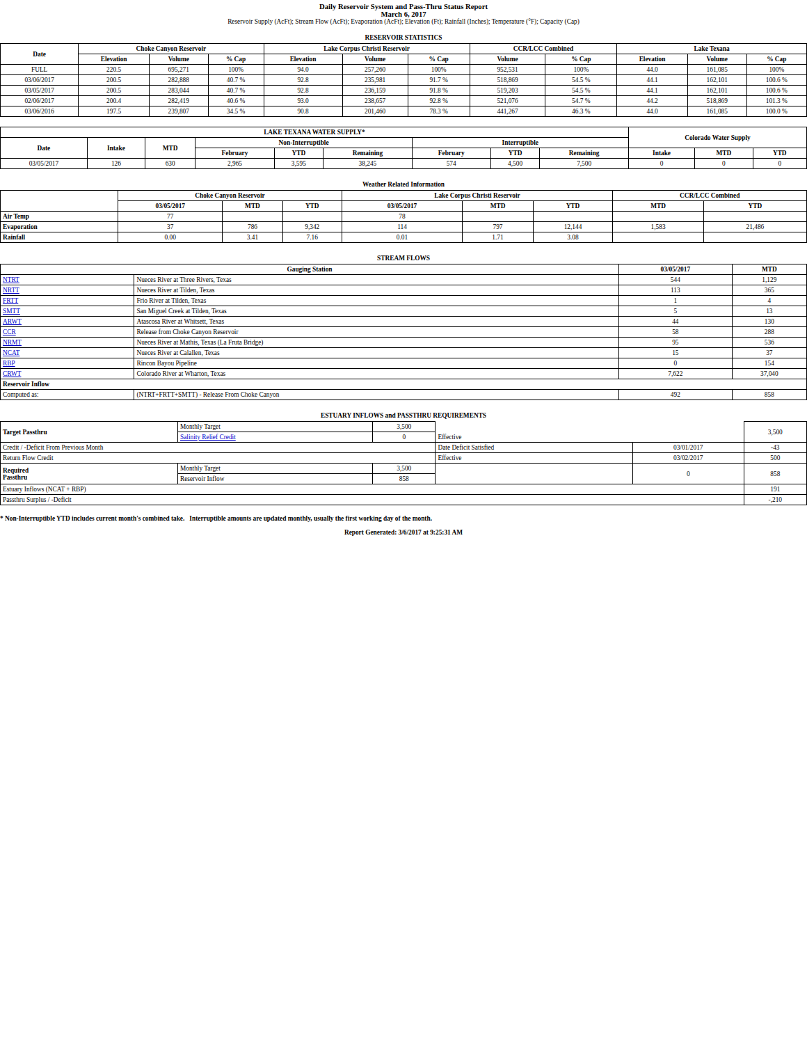Daily Reservoir System and Pass-Thru Status Report
March 6, 2017
Reservoir Supply (AcFt); Stream Flow (AcFt); Evaporation (AcFt); Elevation (Ft); Rainfall (Inches); Temperature (°F); Capacity (Cap)
RESERVOIR STATISTICS
| Date | Choke Canyon Reservoir | Lake Corpus Christi Reservoir | CCR/LCC Combined | Lake Texana |
| --- | --- | --- | --- | --- |
| Elevation | Volume | % Cap | Elevation | Volume | % Cap | Volume | % Cap | Elevation | Volume | % Cap |
| FULL | 220.5 | 695,271 | 100% | 94.0 | 257,260 | 100% | 952,531 | 100% | 44.0 | 161,085 | 100% |
| 03/06/2017 | 200.5 | 282,888 | 40.7 % | 92.8 | 235,981 | 91.7 % | 518,869 | 54.5 % | 44.1 | 162,101 | 100.6 % |
| 03/05/2017 | 200.5 | 283,044 | 40.7 % | 92.8 | 236,159 | 91.8 % | 519,203 | 54.5 % | 44.1 | 162,101 | 100.6 % |
| 02/06/2017 | 200.4 | 282,419 | 40.6 % | 93.0 | 238,657 | 92.8 % | 521,076 | 54.7 % | 44.2 | 518,869 | 101.3 % |
| 03/06/2016 | 197.5 | 239,807 | 34.5 % | 90.8 | 201,460 | 78.3 % | 441,267 | 46.3 % | 44.0 | 161,085 | 100.0 % |
| LAKE TEXANA WATER SUPPLY* | Colorado Water Supply |
| --- | --- |
| Date | Intake | MTD | Non-Interruptible | Interruptible |
| February | YTD | Remaining | February | YTD | Remaining | Intake | MTD | YTD |
| 03/05/2017 | 126 | 630 | 2,965 | 3,595 | 38,245 | 574 | 4,500 | 7,500 | 0 | 0 | 0 |
Weather Related Information
| | Choke Canyon Reservoir | Lake Corpus Christi Reservoir | CCR/LCC Combined |
| --- | --- | --- | --- |
| 03/05/2017 | MTD | YTD | 03/05/2017 | MTD | YTD | MTD | YTD |
| Air Temp | 77 | | | 78 | | | | |
| Evaporation | 37 | 786 | 9,342 | 114 | 797 | 12,144 | 1,583 | 21,486 |
| Rainfall | 0.00 | 3.41 | 7.16 | 0.01 | 1.71 | 3.08 | | |
STREAM FLOWS
| Gauging Station | 03/05/2017 | MTD |
| --- | --- | --- |
| NTRT | Nueces River at Three Rivers, Texas | 544 | 1,129 |
| NRTT | Nueces River at Tilden, Texas | 113 | 365 |
| FRTT | Frio River at Tilden, Texas | 1 | 4 |
| SMTT | San Miguel Creek at Tilden, Texas | 5 | 13 |
| ARWT | Atascosa River at Whitsett, Texas | 44 | 130 |
| CCR | Release from Choke Canyon Reservoir | 58 | 288 |
| NRMT | Nueces River at Mathis, Texas (La Fruta Bridge) | 95 | 536 |
| NCAT | Nueces River at Calallen, Texas | 15 | 37 |
| RBP | Rincon Bayou Pipeline | 0 | 154 |
| CRWT | Colorado River at Wharton, Texas | 7,622 | 37,040 |
| Reservoir Inflow |
| Computed as: | (NTRT+FRTT+SMTT) - Release From Choke Canyon | 492 | 858 |
ESTUARY INFLOWS and PASSTHRU REQUIREMENTS
| Target Passthru | Monthly Target | 3,500 | | | 3,500 |
| Salinity Relief Credit | 0 | Effective | |
| Credit / -Deficit From Previous Month | Date Deficit Satisfied | 03/01/2017 | -43 |
| Return Flow Credit | Effective | 03/02/2017 | 500 |
| Required Passthru | Monthly Target | 3,500 | | 0 | 858 |
| Reservoir Inflow | 858 |
| Estuary Inflows (NCAT + RBP) | 191 |
| Passthru Surplus / -Deficit | -,210 |
* Non-Interruptible YTD includes current month's combined take. Interruptible amounts are updated monthly, usually the first working day of the month.
Report Generated: 3/6/2017 at 9:25:31 AM